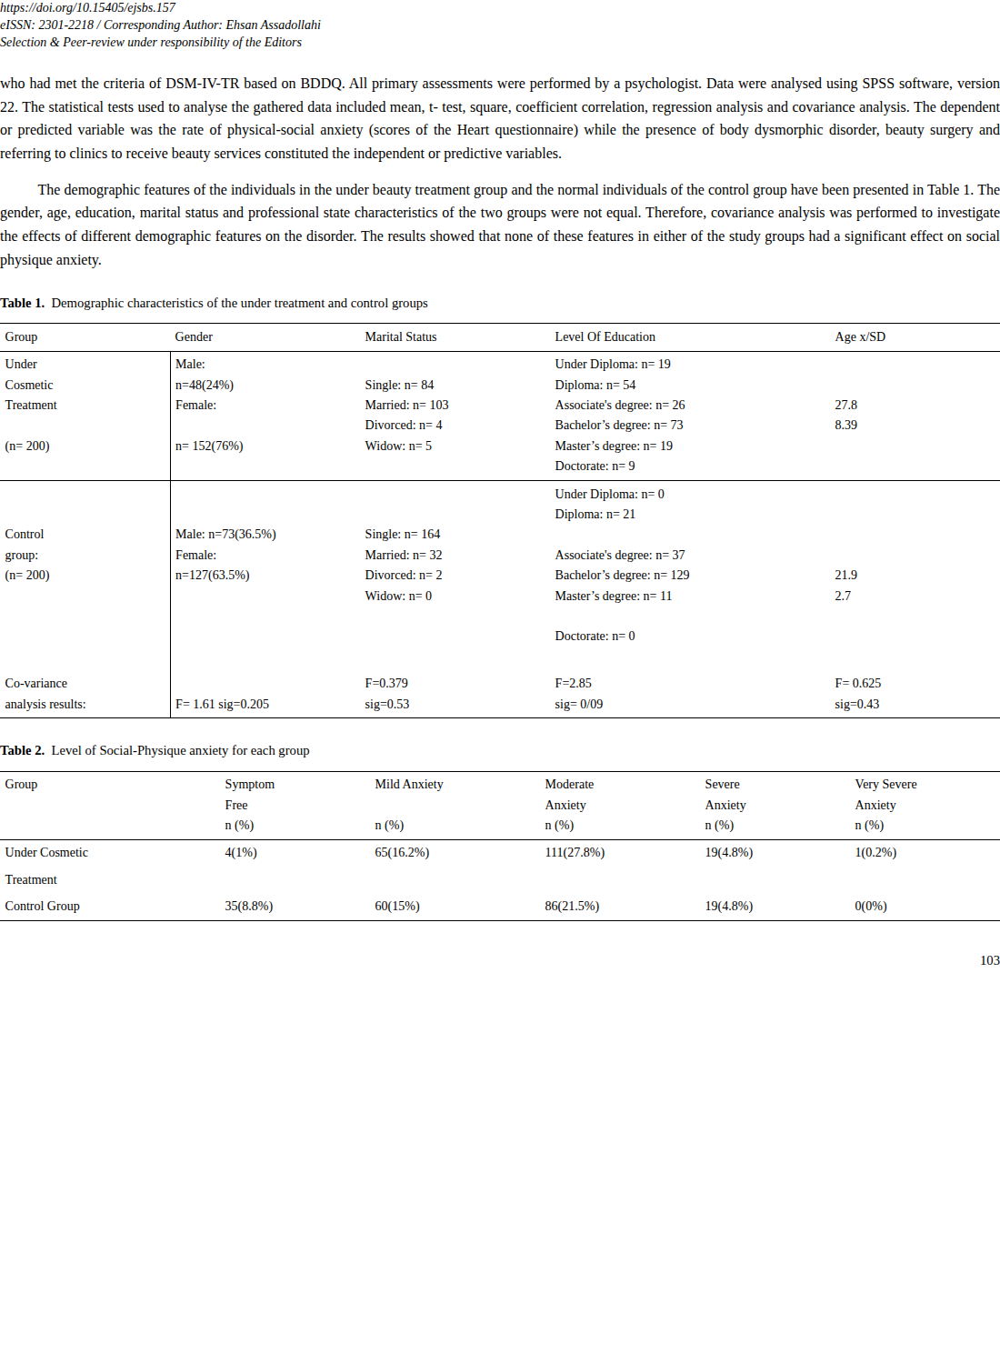https://doi.org/10.15405/ejsbs.157
eISSN: 2301-2218 / Corresponding Author: Ehsan Assadollahi
Selection & Peer-review under responsibility of the Editors
who had met the criteria of DSM-IV-TR based on BDDQ. All primary assessments were performed by a psychologist. Data were analysed using SPSS software, version 22. The statistical tests used to analyse the gathered data included mean, t- test, square, coefficient correlation, regression analysis and covariance analysis. The dependent or predicted variable was the rate of physical-social anxiety (scores of the Heart questionnaire) while the presence of body dysmorphic disorder, beauty surgery and referring to clinics to receive beauty services constituted the independent or predictive variables.
The demographic features of the individuals in the under beauty treatment group and the normal individuals of the control group have been presented in Table 1. The gender, age, education, marital status and professional state characteristics of the two groups were not equal. Therefore, covariance analysis was performed to investigate the effects of different demographic features on the disorder. The results showed that none of these features in either of the study groups had a significant effect on social physique anxiety.
Table 1. Demographic characteristics of the under treatment and control groups
| Group | Gender | Marital Status | Level Of Education | Age x/SD |
| --- | --- | --- | --- | --- |
| Under Cosmetic Treatment (n= 200) | Male: n=48(24%) Female: n= 152(76%) | Single: n= 84 Married: n= 103 Divorced: n= 4 Widow: n= 5 | Under Diploma: n= 19 Diploma: n= 54 Associate's degree: n= 26 Bachelor’s degree: n= 73 Master’s degree: n= 19 Doctorate: n= 9 | 27.8 8.39 |
| Control group: (n= 200) | Male: n=73(36.5%) Female: n=127(63.5%) | Single: n= 164 Married: n= 32 Divorced: n= 2 Widow: n= 0 | Under Diploma: n= 0 Diploma: n= 21 Associate's degree: n= 37 Bachelor’s degree: n= 129 Master’s degree: n= 11 Doctorate: n= 0 | 21.9 2.7 |
| Co-variance analysis results: | F= 1.61 sig=0.205 | F=0.379 sig=0.53 | F=2.85 sig= 0/09 | F= 0.625 sig=0.43 |
Table 2. Level of Social-Physique anxiety for each group
| Group | Symptom Free n (%) | Mild Anxiety n (%) | Moderate Anxiety n (%) | Severe Anxiety n (%) | Very Severe Anxiety n (%) |
| --- | --- | --- | --- | --- | --- |
| Under Cosmetic | 4(1%) | 65(16.2%) | 111(27.8%) | 19(4.8%) | 1(0.2%) |
| Treatment | | | | | |
| Control Group | 35(8.8%) | 60(15%) | 86(21.5%) | 19(4.8%) | 0(0%) |
103